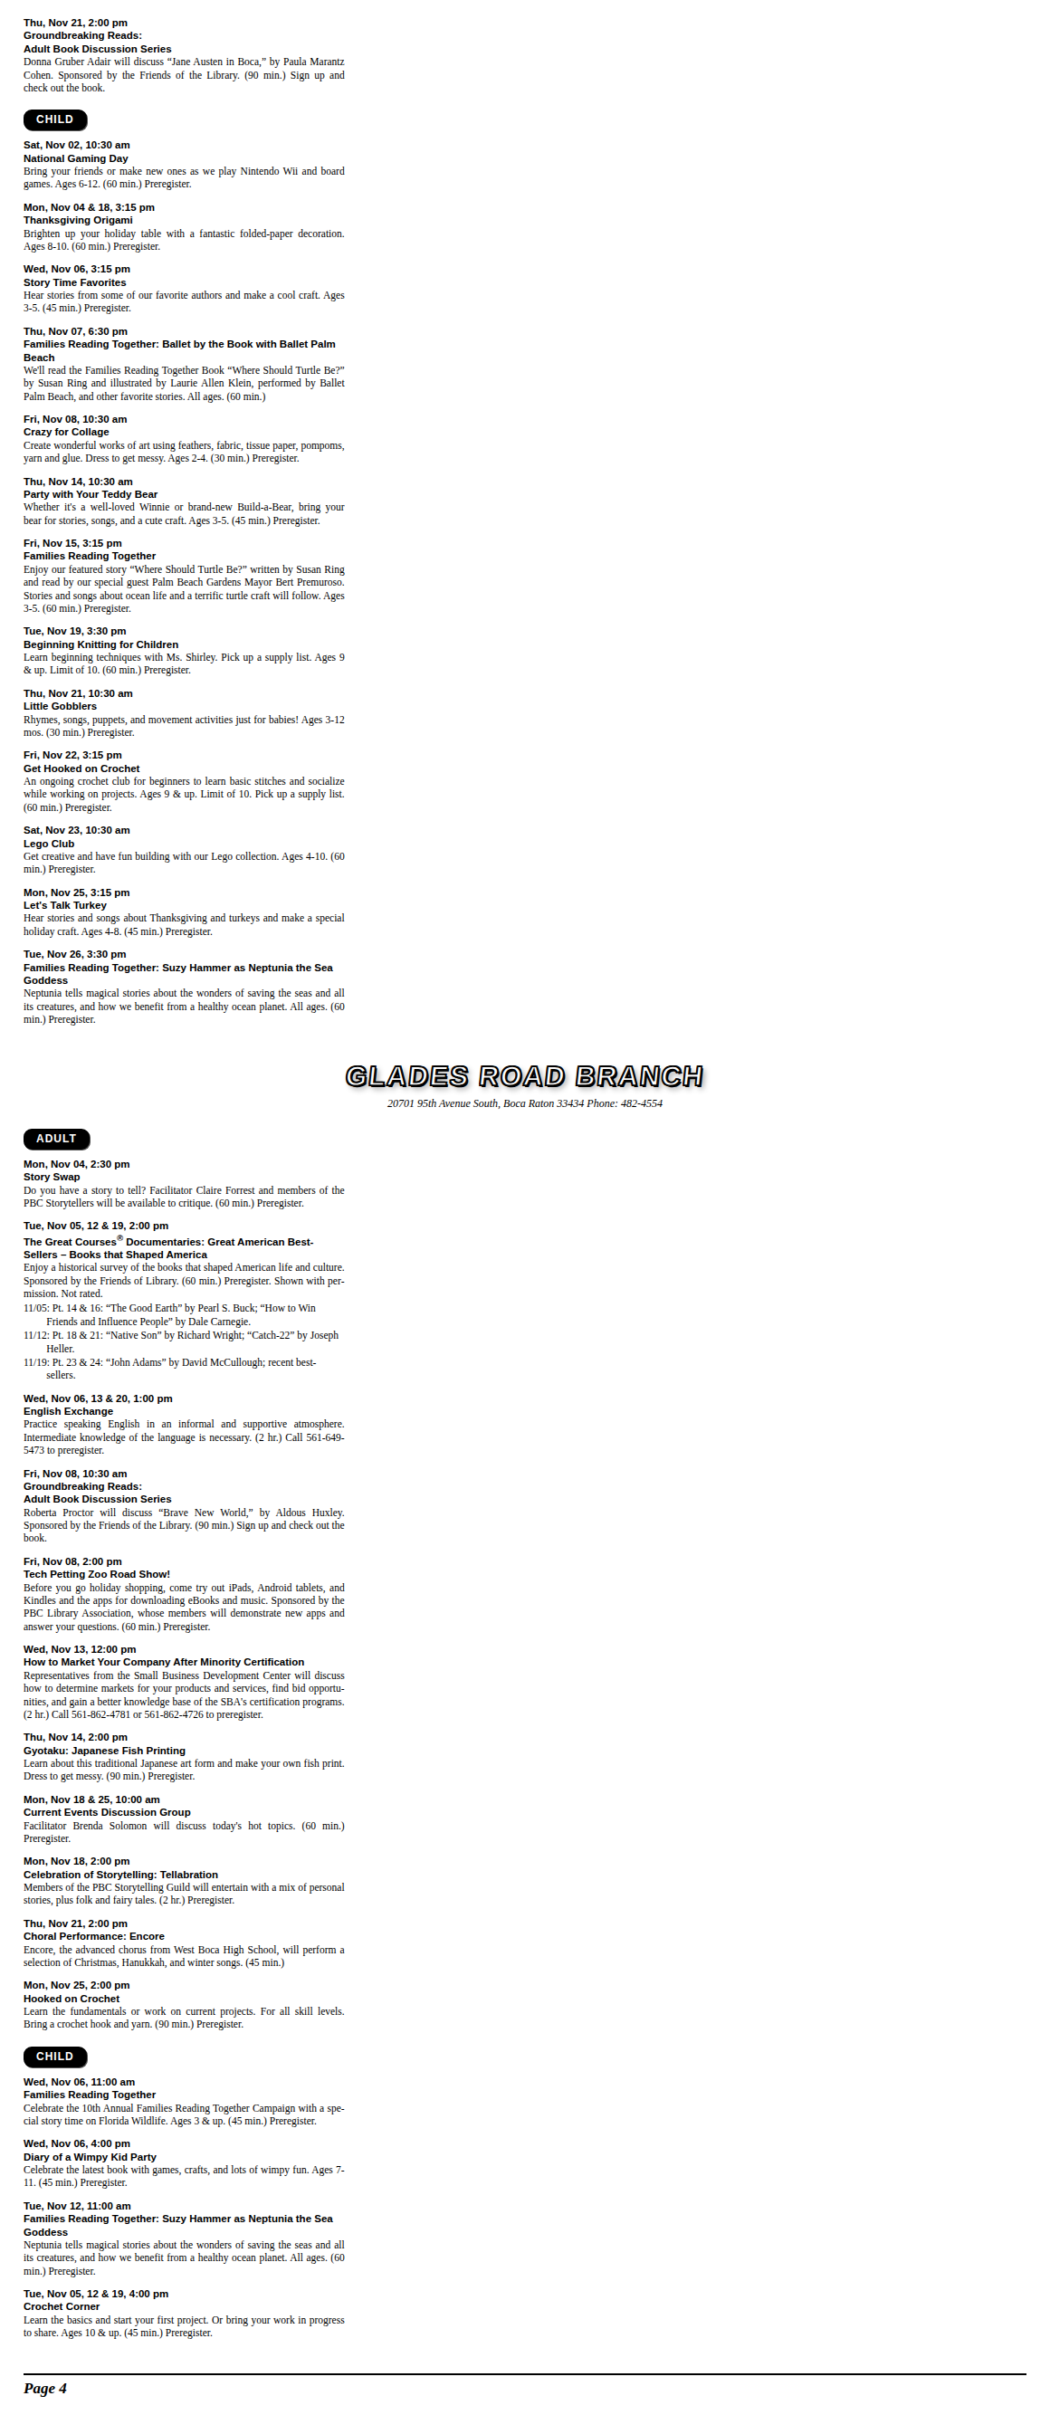Thu, Nov 21, 2:00 pm
Groundbreaking Reads:
Adult Book Discussion Series
Donna Gruber Adair will discuss “Jane Austen in Boca,” by Paula Marantz Cohen. Sponsored by the Friends of the Library. (90 min.) Sign up and check out the book.
CHILD
Sat, Nov 02, 10:30 am
National Gaming Day
Bring your friends or make new ones as we play Nintendo Wii and board games. Ages 6-12. (60 min.) Preregister.
Mon, Nov 04 & 18, 3:15 pm
Thanksgiving Origami
Brighten up your holiday table with a fantastic folded-paper decoration. Ages 8-10. (60 min.) Preregister.
Wed, Nov 06, 3:15 pm
Story Time Favorites
Hear stories from some of our favorite authors and make a cool craft. Ages 3-5. (45 min.) Preregister.
Thu, Nov 07, 6:30 pm
Families Reading Together: Ballet by the Book with Ballet Palm Beach
We'll read the Families Reading Together Book “Where Should Turtle Be?” by Susan Ring and illustrated by Laurie Allen Klein, performed by Ballet Palm Beach, and other favorite stories. All ages. (60 min.)
Fri, Nov 08, 10:30 am
Crazy for Collage
Create wonderful works of art using feathers, fabric, tissue paper, pompoms, yarn and glue. Dress to get messy. Ages 2-4. (30 min.) Preregister.
Thu, Nov 14, 10:30 am
Party with Your Teddy Bear
Whether it's a well-loved Winnie or brand-new Build-a-Bear, bring your bear for stories, songs, and a cute craft. Ages 3-5. (45 min.) Preregister.
Fri, Nov 15, 3:15 pm
Families Reading Together
Enjoy our featured story “Where Should Turtle Be?” written by Susan Ring and read by our special guest Palm Beach Gardens Mayor Bert Premuroso. Stories and songs about ocean life and a terrific turtle craft will follow. Ages 3-5. (60 min.) Preregister.
Tue, Nov 19, 3:30 pm
Beginning Knitting for Children
Learn beginning techniques with Ms. Shirley. Pick up a supply list. Ages 9 & up. Limit of 10. (60 min.) Preregister.
Thu, Nov 21, 10:30 am
Little Gobblers
Rhymes, songs, puppets, and movement activities just for babies! Ages 3-12 mos. (30 min.) Preregister.
Fri, Nov 22, 3:15 pm
Get Hooked on Crochet
An ongoing crochet club for beginners to learn basic stitches and socialize while working on projects. Ages 9 & up. Limit of 10. Pick up a supply list. (60 min.) Preregister.
Sat, Nov 23, 10:30 am
Lego Club
Get creative and have fun building with our Lego collection. Ages 4-10. (60 min.) Preregister.
Mon, Nov 25, 3:15 pm
Let's Talk Turkey
Hear stories and songs about Thanksgiving and turkeys and make a special holiday craft. Ages 4-8. (45 min.) Preregister.
Tue, Nov 26, 3:30 pm
Families Reading Together: Suzy Hammer as Neptunia the Sea Goddess
Neptunia tells magical stories about the wonders of saving the seas and all its creatures, and how we benefit from a healthy ocean planet. All ages. (60 min.) Preregister.
GLADES ROAD BRANCH
20701 95th Avenue South, Boca Raton 33434 Phone: 482-4554
ADULT
Mon, Nov 04, 2:30 pm
Story Swap
Do you have a story to tell? Facilitator Claire Forrest and members of the PBC Storytellers will be available to critique. (60 min.) Preregister.
Tue, Nov 05, 12 & 19, 2:00 pm
The Great Courses® Documentaries: Great American Best-Sellers – Books that Shaped America
Enjoy a historical survey of the books that shaped American life and culture. Sponsored by the Friends of Library. (60 min.) Preregister. Shown with permission. Not rated.
11/05: Pt. 14 & 16: “The Good Earth” by Pearl S. Buck; “How to Win Friends and Influence People” by Dale Carnegie.
11/12: Pt. 18 & 21: “Native Son” by Richard Wright; “Catch-22” by Joseph Heller.
11/19: Pt. 23 & 24: “John Adams” by David McCullough; recent best-sellers.
Wed, Nov 06, 13 & 20, 1:00 pm
English Exchange
Practice speaking English in an informal and supportive atmosphere. Intermediate knowledge of the language is necessary. (2 hr.) Call 561-649-5473 to preregister.
Fri, Nov 08, 10:30 am
Groundbreaking Reads:
Adult Book Discussion Series
Roberta Proctor will discuss “Brave New World,” by Aldous Huxley. Sponsored by the Friends of the Library. (90 min.) Sign up and check out the book.
Fri, Nov 08, 2:00 pm
Tech Petting Zoo Road Show!
Before you go holiday shopping, come try out iPads, Android tablets, and Kindles and the apps for downloading eBooks and music. Sponsored by the PBC Library Association, whose members will demonstrate new apps and answer your questions. (60 min.) Preregister.
Wed, Nov 13, 12:00 pm
How to Market Your Company After Minority Certification
Representatives from the Small Business Development Center will discuss how to determine markets for your products and services, find bid opportunities, and gain a better knowledge base of the SBA's certification programs. (2 hr.) Call 561-862-4781 or 561-862-4726 to preregister.
Thu, Nov 14, 2:00 pm
Gyotaku: Japanese Fish Printing
Learn about this traditional Japanese art form and make your own fish print. Dress to get messy. (90 min.) Preregister.
Mon, Nov 18 & 25, 10:00 am
Current Events Discussion Group
Facilitator Brenda Solomon will discuss today's hot topics. (60 min.) Preregister.
Mon, Nov 18, 2:00 pm
Celebration of Storytelling: Tellabration
Members of the PBC Storytelling Guild will entertain with a mix of personal stories, plus folk and fairy tales. (2 hr.) Preregister.
Thu, Nov 21, 2:00 pm
Choral Performance: Encore
Encore, the advanced chorus from West Boca High School, will perform a selection of Christmas, Hanukkah, and winter songs. (45 min.)
Mon, Nov 25, 2:00 pm
Hooked on Crochet
Learn the fundamentals or work on current projects. For all skill levels. Bring a crochet hook and yarn. (90 min.) Preregister.
CHILD
Wed, Nov 06, 11:00 am
Families Reading Together
Celebrate the 10th Annual Families Reading Together Campaign with a special story time on Florida Wildlife. Ages 3 & up. (45 min.) Preregister.
Wed, Nov 06, 4:00 pm
Diary of a Wimpy Kid Party
Celebrate the latest book with games, crafts, and lots of wimpy fun. Ages 7-11. (45 min.) Preregister.
Tue, Nov 12, 11:00 am
Families Reading Together: Suzy Hammer as Neptunia the Sea Goddess
Neptunia tells magical stories about the wonders of saving the seas and all its creatures, and how we benefit from a healthy ocean planet. All ages. (60 min.) Preregister.
Tue, Nov 05, 12 & 19, 4:00 pm
Crochet Corner
Learn the basics and start your first project. Or bring your work in progress to share. Ages 10 & up. (45 min.) Preregister.
Page 4